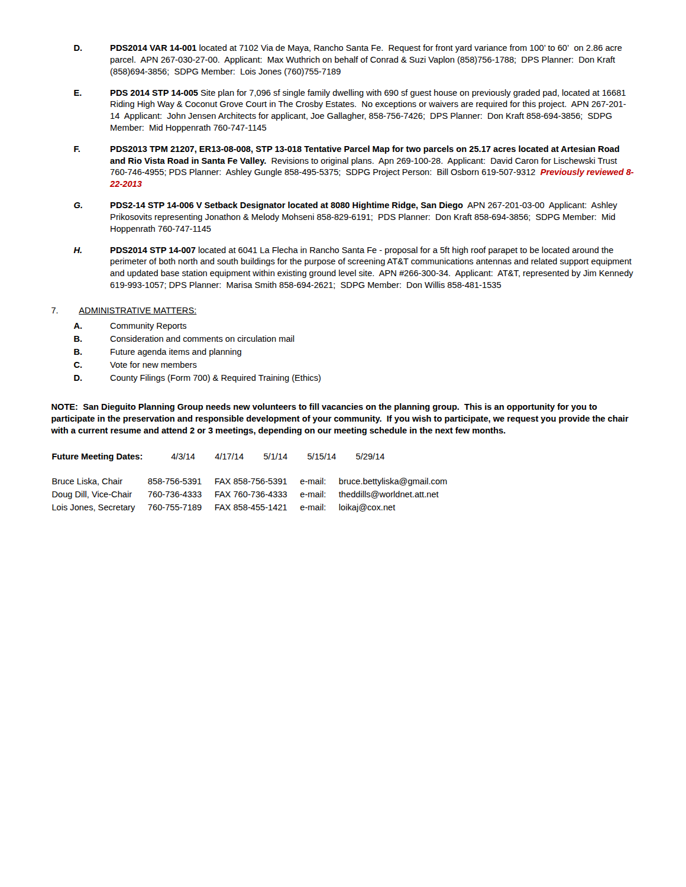D.
PDS2014 VAR 14-001 located at 7102 Via de Maya, Rancho Santa Fe. Request for front yard variance from 100’ to 60’ on 2.86 acre parcel. APN 267-030-27-00. Applicant: Max Wuthrich on behalf of Conrad & Suzi Vaplon (858)756-1788; DPS Planner: Don Kraft (858)694-3856; SDPG Member: Lois Jones (760)755-7189
E.
PDS 2014 STP 14-005 Site plan for 7,096 sf single family dwelling with 690 sf guest house on previously graded pad, located at 16681 Riding High Way & Coconut Grove Court in The Crosby Estates. No exceptions or waivers are required for this project. APN 267-201-14 Applicant: John Jensen Architects for applicant, Joe Gallagher, 858-756-7426; DPS Planner: Don Kraft 858-694-3856; SDPG Member: Mid Hoppenrath 760-747-1145
F.
PDS2013 TPM 21207, ER13-08-008, STP 13-018 Tentative Parcel Map for two parcels on 25.17 acres located at Artesian Road and Rio Vista Road in Santa Fe Valley. Revisions to original plans. Apn 269-100-28. Applicant: David Caron for Lischewski Trust 760-746-4955; PDS Planner: Ashley Gungle 858-495-5375; SDPG Project Person: Bill Osborn 619-507-9312 Previously reviewed 8-22-2013
G.
PDS2-14 STP 14-006 V Setback Designator located at 8080 Hightime Ridge, San Diego APN 267-201-03-00 Applicant: Ashley Prikosovits representing Jonathon & Melody Mohseni 858-829-6191; PDS Planner: Don Kraft 858-694-3856; SDPG Member: Mid Hoppenrath 760-747-1145
H.
PDS2014 STP 14-007 located at 6041 La Flecha in Rancho Santa Fe - proposal for a 5ft high roof parapet to be located around the perimeter of both north and south buildings for the purpose of screening AT&T communications antennas and related support equipment and updated base station equipment within existing ground level site. APN #266-300-34. Applicant: AT&T, represented by Jim Kennedy 619-993-1057; DPS Planner: Marisa Smith 858-694-2621; SDPG Member: Don Willis 858-481-1535
7. ADMINISTRATIVE MATTERS:
A. Community Reports
B. Consideration and comments on circulation mail
B. Future agenda items and planning
C. Vote for new members
D. County Filings (Form 700) & Required Training (Ethics)
NOTE: San Dieguito Planning Group needs new volunteers to fill vacancies on the planning group. This is an opportunity for you to participate in the preservation and responsible development of your community. If you wish to participate, we request you provide the chair with a current resume and attend 2 or 3 meetings, depending on our meeting schedule in the next few months.
| Future Meeting Dates: | 4/3/14 | 4/17/14 | 5/1/14 | 5/15/14 | 5/29/14 |
| Bruce Liska, Chair | 858-756-5391 | FAX 858-756-5391 | e-mail: | bruce.bettyliska@gmail.com |
| Doug Dill, Vice-Chair | 760-736-4333 | FAX 760-736-4333 | e-mail: | theddills@worldnet.att.net |
| Lois Jones, Secretary | 760-755-7189 | FAX 858-455-1421 | e-mail: | loikaj@cox.net |